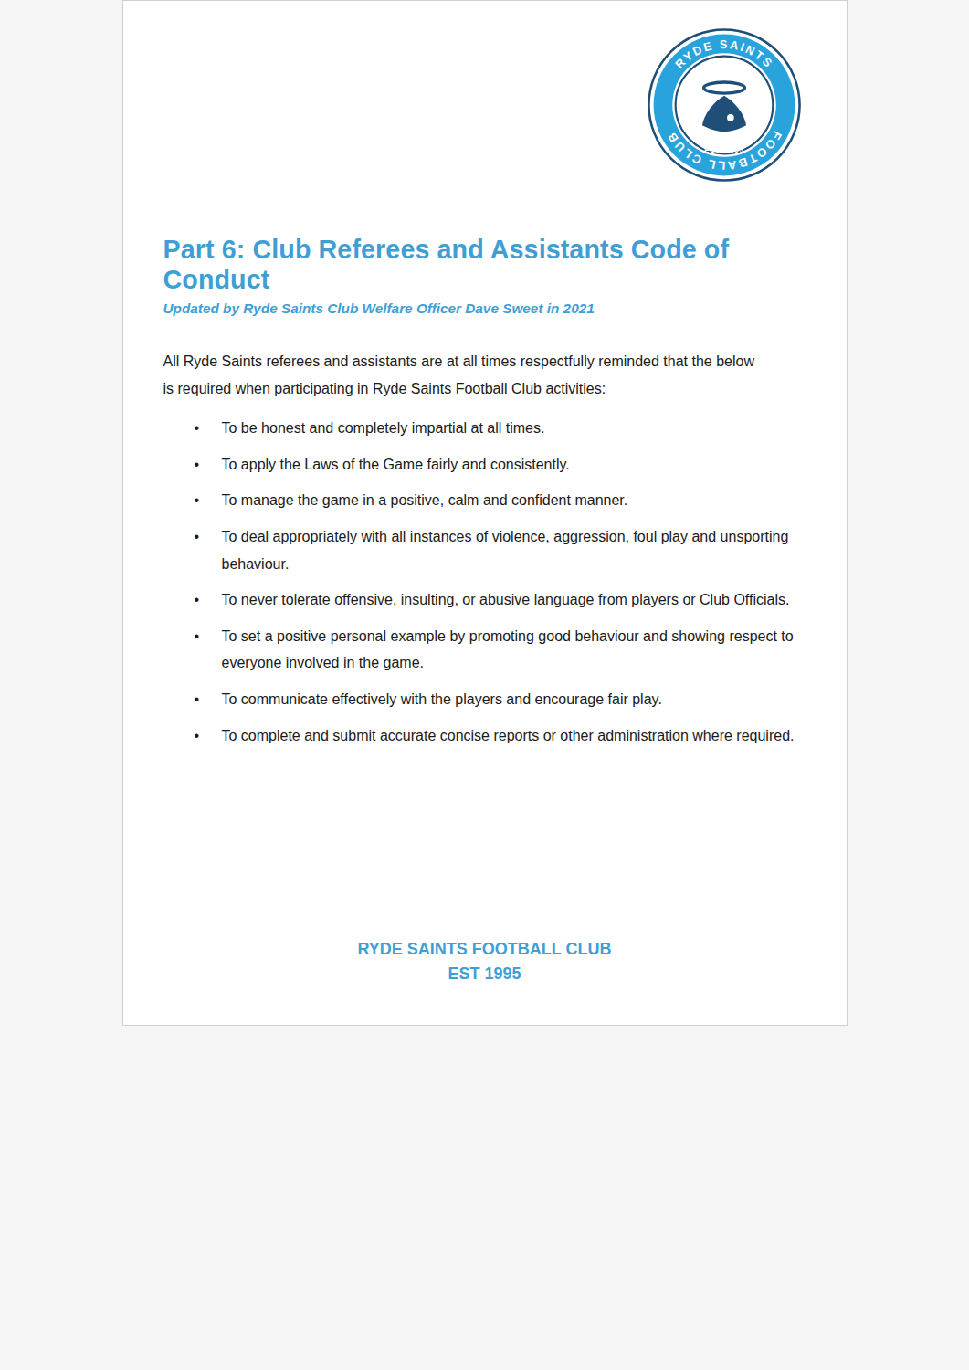RYDE SAINTS FOOTBALL CLUB EST. 1995
Part 6: Club Referees and Assistants Code of Conduct
Updated by Ryde Saints Club Welfare Officer Dave Sweet in 2021
All Ryde Saints referees and assistants are at all times respectfully reminded that the below is required when participating in Ryde Saints Football Club activities:
To be honest and completely impartial at all times.
To apply the Laws of the Game fairly and consistently.
To manage the game in a positive, calm and confident manner.
To deal appropriately with all instances of violence, aggression, foul play and unsporting behaviour.
To never tolerate offensive, insulting, or abusive language from players or Club Officials.
To set a positive personal example by promoting good behaviour and showing respect to everyone involved in the game.
To communicate effectively with the players and encourage fair play.
To complete and submit accurate concise reports or other administration where required.
RYDE SAINTS FOOTBALL CLUB
EST 1995